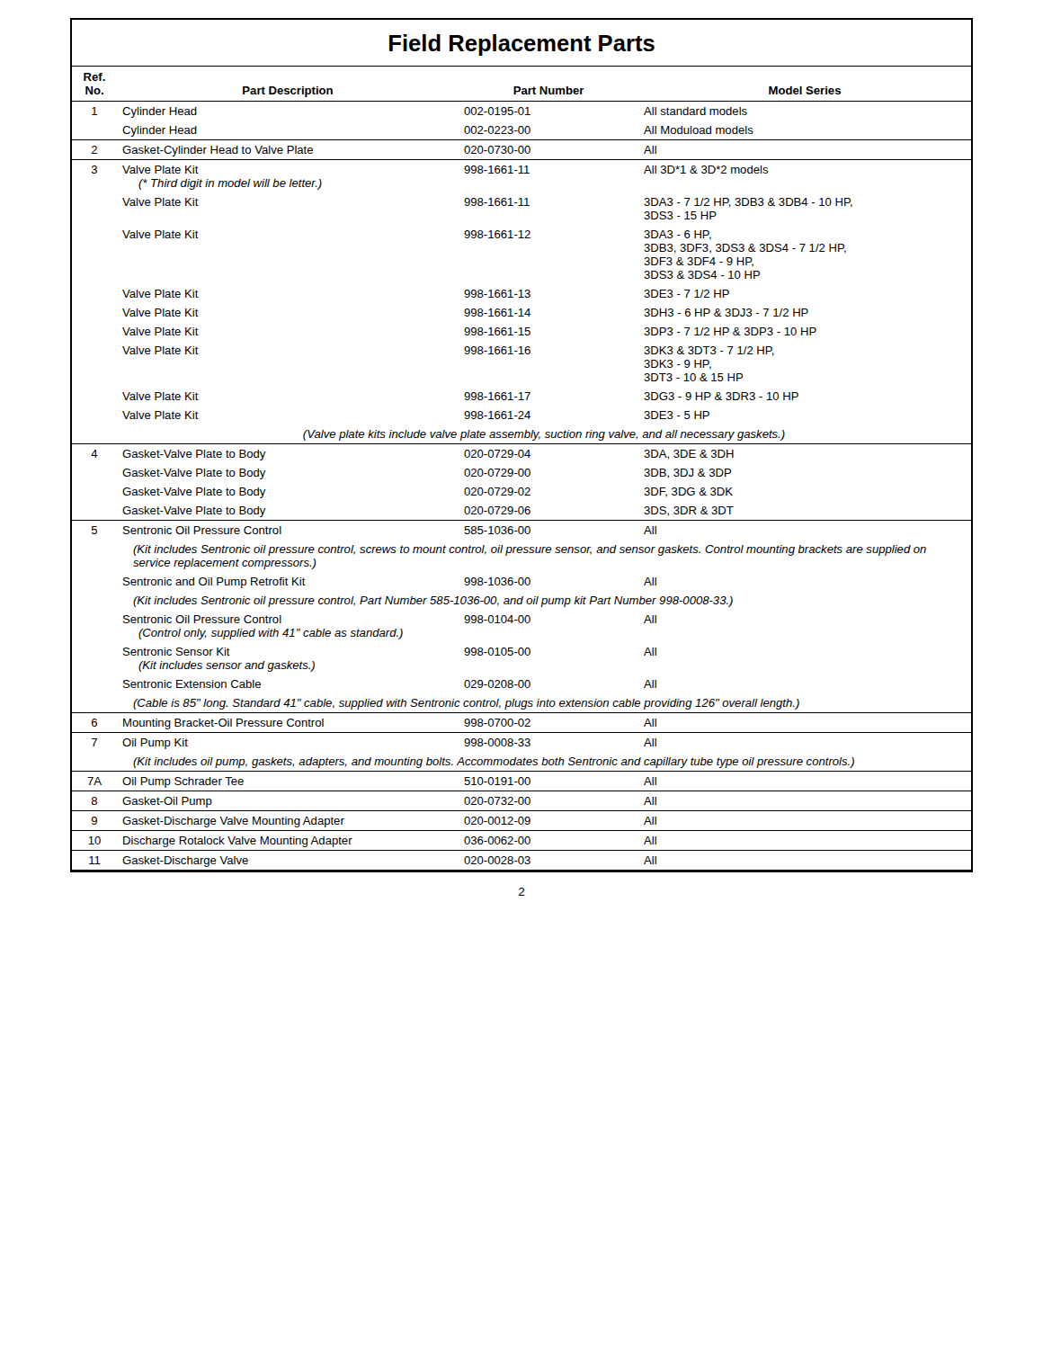Field Replacement Parts
| Ref. No. | Part Description | Part Number | Model Series |
| --- | --- | --- | --- |
| 1 | Cylinder Head | 002-0195-01 | All standard models |
| | Cylinder Head | 002-0223-00 | All Moduload models |
| 2 | Gasket-Cylinder Head to Valve Plate | 020-0730-00 | All |
| 3 | Valve Plate Kit (* Third digit in model will be letter.) | 998-1661-11 | All 3D*1 & 3D*2 models |
| | Valve Plate Kit | 998-1661-11 | 3DA3 - 7 1/2 HP, 3DB3 & 3DB4 - 10 HP, 3DS3 - 15 HP |
| | Valve Plate Kit | 998-1661-12 | 3DA3 - 6 HP, 3DB3, 3DF3, 3DS3 & 3DS4 - 7 1/2 HP, 3DF3 & 3DF4 - 9 HP, 3DS3 & 3DS4 - 10 HP |
| | Valve Plate Kit | 998-1661-13 | 3DE3 - 7 1/2 HP |
| | Valve Plate Kit | 998-1661-14 | 3DH3 - 6 HP & 3DJ3 - 7 1/2 HP |
| | Valve Plate Kit | 998-1661-15 | 3DP3 - 7 1/2 HP & 3DP3 - 10 HP |
| | Valve Plate Kit | 998-1661-16 | 3DK3 & 3DT3 - 7 1/2 HP, 3DK3 - 9 HP, 3DT3 - 10 & 15 HP |
| | Valve Plate Kit | 998-1661-17 | 3DG3 - 9 HP & 3DR3 - 10 HP |
| | Valve Plate Kit | 998-1661-24 | 3DE3 - 5 HP |
| | (Valve plate kits include valve plate assembly, suction ring valve, and all necessary gaskets.) |
| 4 | Gasket-Valve Plate to Body | 020-0729-04 | 3DA, 3DE & 3DH |
| | Gasket-Valve Plate to Body | 020-0729-00 | 3DB, 3DJ & 3DP |
| | Gasket-Valve Plate to Body | 020-0729-02 | 3DF, 3DG & 3DK |
| | Gasket-Valve Plate to Body | 020-0729-06 | 3DS, 3DR & 3DT |
| 5 | Sentronic Oil Pressure Control | 585-1036-00 | All |
| | (Kit includes Sentronic oil pressure control, screws to mount control, oil pressure sensor, and sensor gaskets. Control mounting brackets are supplied on service replacement compressors.) |
| | Sentronic and Oil Pump Retrofit Kit | 998-1036-00 | All |
| | (Kit includes Sentronic oil pressure control, Part Number 585-1036-00, and oil pump kit Part Number 998-0008-33.) |
| | Sentronic Oil Pressure Control (Control only, supplied with 41" cable as standard.) | 998-0104-00 | All |
| | Sentronic Sensor Kit (Kit includes sensor and gaskets.) | 998-0105-00 | All |
| | Sentronic Extension Cable | 029-0208-00 | All |
| | (Cable is 85" long. Standard 41" cable, supplied with Sentronic control, plugs into extension cable providing 126" overall length.) |
| 6 | Mounting Bracket-Oil Pressure Control | 998-0700-02 | All |
| 7 | Oil Pump Kit | 998-0008-33 | All |
| | (Kit includes oil pump, gaskets, adapters, and mounting bolts. Accommodates both Sentronic and capillary tube type oil pressure controls.) |
| 7A | Oil Pump Schrader Tee | 510-0191-00 | All |
| 8 | Gasket-Oil Pump | 020-0732-00 | All |
| 9 | Gasket-Discharge Valve Mounting Adapter | 020-0012-09 | All |
| 10 | Discharge Rotalock Valve Mounting Adapter | 036-0062-00 | All |
| 11 | Gasket-Discharge Valve | 020-0028-03 | All |
2